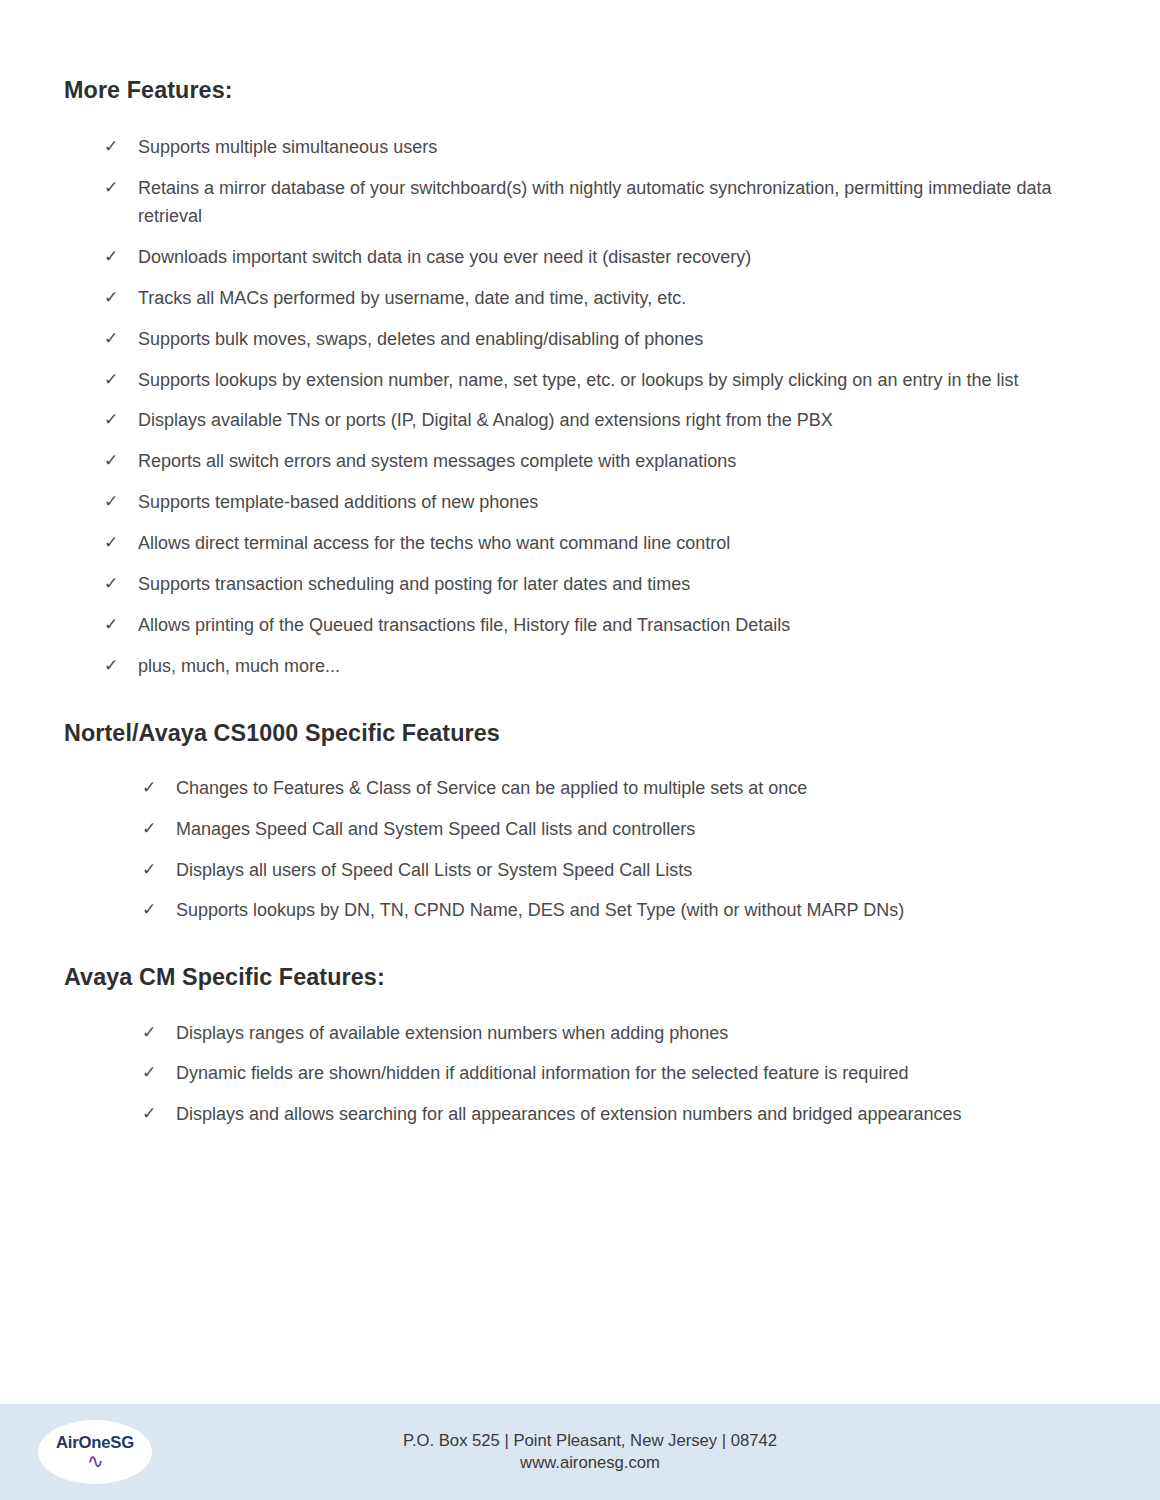More Features:
Supports multiple simultaneous users
Retains a mirror database of your switchboard(s) with nightly automatic synchronization, permitting immediate data retrieval
Downloads important switch data in case you ever need it (disaster recovery)
Tracks all MACs performed by username, date and time, activity, etc.
Supports bulk moves, swaps, deletes and enabling/disabling of phones
Supports lookups by extension number, name, set type, etc. or lookups by simply clicking on an entry in the list
Displays available TNs or ports (IP, Digital & Analog) and extensions right from the PBX
Reports all switch errors and system messages complete with explanations
Supports template-based additions of new phones
Allows direct terminal access for the techs who want command line control
Supports transaction scheduling and posting for later dates and times
Allows printing of the Queued transactions file, History file and Transaction Details
plus, much, much more...
Nortel/Avaya CS1000 Specific Features
Changes to Features & Class of Service can be applied to multiple sets at once
Manages Speed Call and System Speed Call lists and controllers
Displays all users of Speed Call Lists or System Speed Call Lists
Supports lookups by DN, TN, CPND Name, DES and Set Type (with or without MARP DNs)
Avaya CM Specific Features:
Displays ranges of available extension numbers when adding phones
Dynamic fields are shown/hidden if additional information for the selected feature is required
Displays and allows searching for all appearances of extension numbers and bridged appearances
AirOneSG
∿
P.O. Box 525 | Point Pleasant, New Jersey | 08742
www.aironesg.com